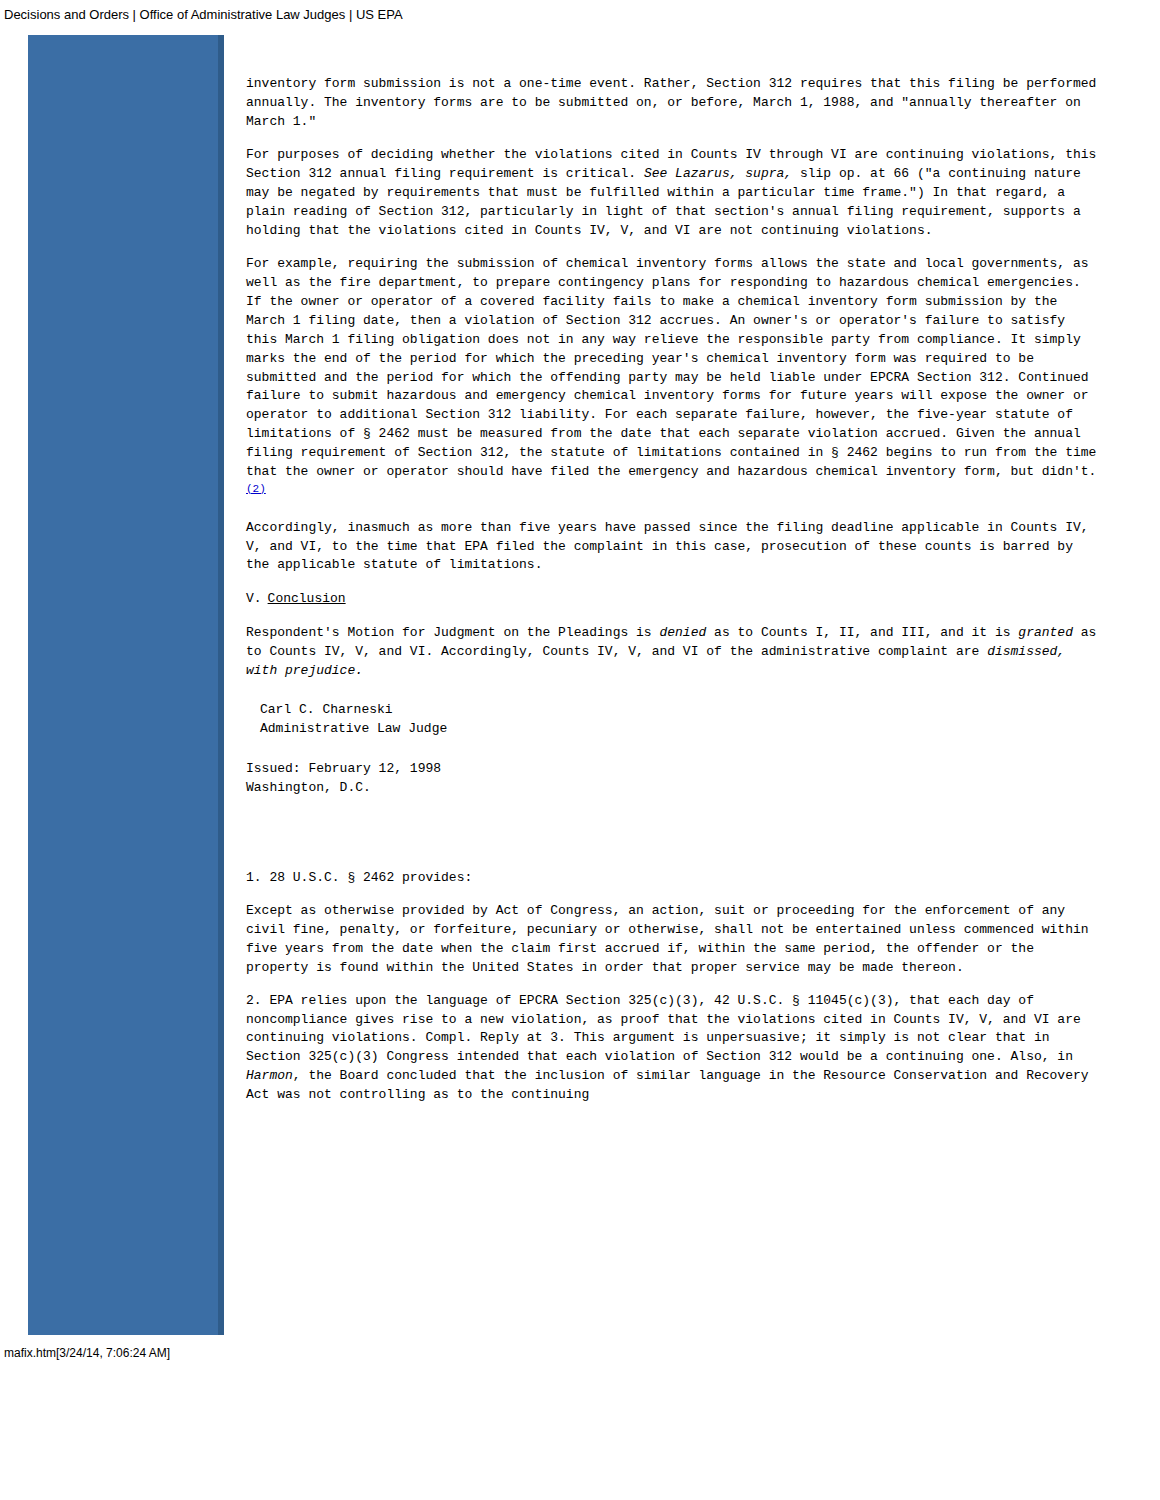Decisions and Orders | Office of Administrative Law Judges | US EPA
inventory form submission is not a one-time event. Rather, Section 312 requires that this filing be performed annually. The inventory forms are to be submitted on, or before, March 1, 1988, and "annually thereafter on March 1."
For purposes of deciding whether the violations cited in Counts IV through VI are continuing violations, this Section 312 annual filing requirement is critical. See Lazarus, supra, slip op. at 66 ("a continuing nature may be negated by requirements that must be fulfilled within a particular time frame.") In that regard, a plain reading of Section 312, particularly in light of that section's annual filing requirement, supports a holding that the violations cited in Counts IV, V, and VI are not continuing violations.
For example, requiring the submission of chemical inventory forms allows the state and local governments, as well as the fire department, to prepare contingency plans for responding to hazardous chemical emergencies. If the owner or operator of a covered facility fails to make a chemical inventory form submission by the March 1 filing date, then a violation of Section 312 accrues. An owner's or operator's failure to satisfy this March 1 filing obligation does not in any way relieve the responsible party from compliance. It simply marks the end of the period for which the preceding year's chemical inventory form was required to be submitted and the period for which the offending party may be held liable under EPCRA Section 312. Continued failure to submit hazardous and emergency chemical inventory forms for future years will expose the owner or operator to additional Section 312 liability. For each separate failure, however, the five-year statute of limitations of § 2462 must be measured from the date that each separate violation accrued. Given the annual filing requirement of Section 312, the statute of limitations contained in § 2462 begins to run from the time that the owner or operator should have filed the emergency and hazardous chemical inventory form, but didn't.(2)
Accordingly, inasmuch as more than five years have passed since the filing deadline applicable in Counts IV, V, and VI, to the time that EPA filed the complaint in this case, prosecution of these counts is barred by the applicable statute of limitations.
V. Conclusion
Respondent's Motion for Judgment on the Pleadings is denied as to Counts I, II, and III, and it is granted as to Counts IV, V, and VI. Accordingly, Counts IV, V, and VI of the administrative complaint are dismissed, with prejudice.
Carl C. Charneski
Administrative Law Judge
Issued: February 12, 1998
Washington, D.C.
1. 28 U.S.C. § 2462 provides:
Except as otherwise provided by Act of Congress, an action, suit or proceeding for the enforcement of any civil fine, penalty, or forfeiture, pecuniary or otherwise, shall not be entertained unless commenced within five years from the date when the claim first accrued if, within the same period, the offender or the property is found within the United States in order that proper service may be made thereon.
2. EPA relies upon the language of EPCRA Section 325(c)(3), 42 U.S.C. § 11045(c)(3), that each day of noncompliance gives rise to a new violation, as proof that the violations cited in Counts IV, V, and VI are continuing violations. Compl. Reply at 3. This argument is unpersuasive; it simply is not clear that in Section 325(c)(3) Congress intended that each violation of Section 312 would be a continuing one. Also, in Harmon, the Board concluded that the inclusion of similar language in the Resource Conservation and Recovery Act was not controlling as to the continuing
mafix.htm[3/24/14, 7:06:24 AM]